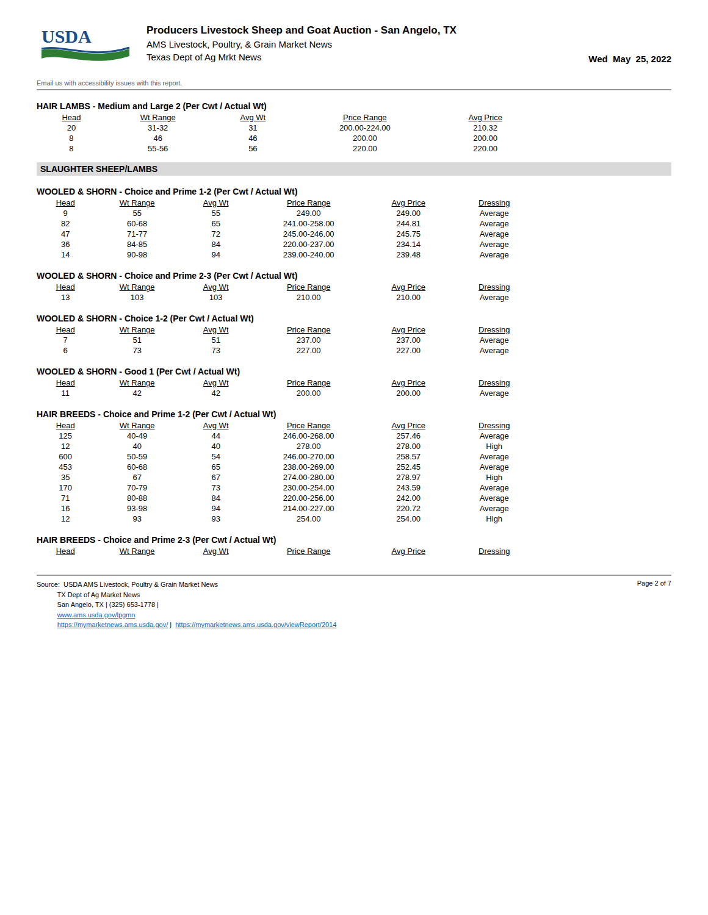USDA
Producers Livestock Sheep and Goat Auction - San Angelo, TX
AMS Livestock, Poultry, & Grain Market News
Texas Dept of Ag Mrkt News
Wed May 25, 2022
Email us with accessibility issues with this report.
HAIR LAMBS - Medium and Large 2 (Per Cwt / Actual Wt)
| Head | Wt Range | Avg Wt | Price Range | Avg Price |
| --- | --- | --- | --- | --- |
| 20 | 31-32 | 31 | 200.00-224.00 | 210.32 |
| 8 | 46 | 46 | 200.00 | 200.00 |
| 8 | 55-56 | 56 | 220.00 | 220.00 |
SLAUGHTER SHEEP/LAMBS
WOOLED & SHORN - Choice and Prime 1-2 (Per Cwt / Actual Wt)
| Head | Wt Range | Avg Wt | Price Range | Avg Price | Dressing |
| --- | --- | --- | --- | --- | --- |
| 9 | 55 | 55 | 249.00 | 249.00 | Average |
| 82 | 60-68 | 65 | 241.00-258.00 | 244.81 | Average |
| 47 | 71-77 | 72 | 245.00-246.00 | 245.75 | Average |
| 36 | 84-85 | 84 | 220.00-237.00 | 234.14 | Average |
| 14 | 90-98 | 94 | 239.00-240.00 | 239.48 | Average |
WOOLED & SHORN - Choice and Prime 2-3 (Per Cwt / Actual Wt)
| Head | Wt Range | Avg Wt | Price Range | Avg Price | Dressing |
| --- | --- | --- | --- | --- | --- |
| 13 | 103 | 103 | 210.00 | 210.00 | Average |
WOOLED & SHORN - Choice 1-2 (Per Cwt / Actual Wt)
| Head | Wt Range | Avg Wt | Price Range | Avg Price | Dressing |
| --- | --- | --- | --- | --- | --- |
| 7 | 51 | 51 | 237.00 | 237.00 | Average |
| 6 | 73 | 73 | 227.00 | 227.00 | Average |
WOOLED & SHORN - Good 1 (Per Cwt / Actual Wt)
| Head | Wt Range | Avg Wt | Price Range | Avg Price | Dressing |
| --- | --- | --- | --- | --- | --- |
| 11 | 42 | 42 | 200.00 | 200.00 | Average |
HAIR BREEDS - Choice and Prime 1-2 (Per Cwt / Actual Wt)
| Head | Wt Range | Avg Wt | Price Range | Avg Price | Dressing |
| --- | --- | --- | --- | --- | --- |
| 125 | 40-49 | 44 | 246.00-268.00 | 257.46 | Average |
| 12 | 40 | 40 | 278.00 | 278.00 | High |
| 600 | 50-59 | 54 | 246.00-270.00 | 258.57 | Average |
| 453 | 60-68 | 65 | 238.00-269.00 | 252.45 | Average |
| 35 | 67 | 67 | 274.00-280.00 | 278.97 | High |
| 170 | 70-79 | 73 | 230.00-254.00 | 243.59 | Average |
| 71 | 80-88 | 84 | 220.00-256.00 | 242.00 | Average |
| 16 | 93-98 | 94 | 214.00-227.00 | 220.72 | Average |
| 12 | 93 | 93 | 254.00 | 254.00 | High |
HAIR BREEDS - Choice and Prime 2-3 (Per Cwt / Actual Wt)
| Head | Wt Range | Avg Wt | Price Range | Avg Price | Dressing |
| --- | --- | --- | --- | --- | --- |
Source: USDA AMS Livestock, Poultry & Grain Market News
TX Dept of Ag Market News
San Angelo, TX | (325) 653-1778 |
www.ams.usda.gov/lpgmn
https://mymarketnews.ams.usda.gov/ | https://mymarketnews.ams.usda.gov/viewReport/2014
Page 2 of 7